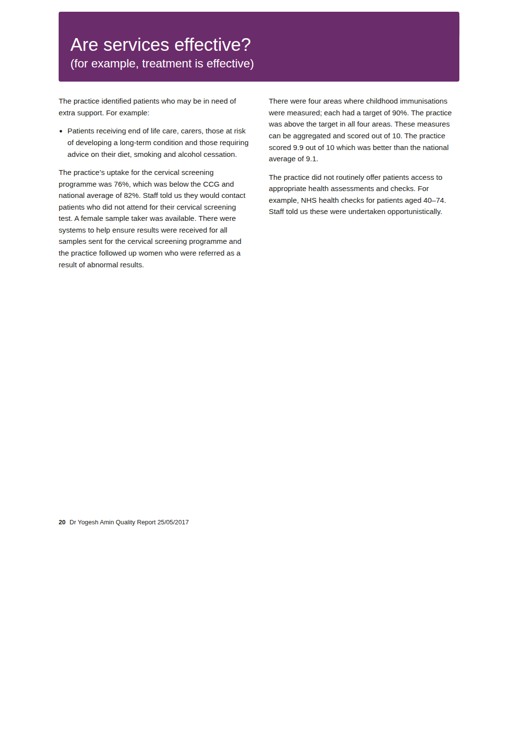Requires improvement
Are services effective?
(for example, treatment is effective)
The practice identified patients who may be in need of extra support. For example:
Patients receiving end of life care, carers, those at risk of developing a long-term condition and those requiring advice on their diet, smoking and alcohol cessation.
The practice’s uptake for the cervical screening programme was 76%, which was below the CCG and national average of 82%. Staff told us they would contact patients who did not attend for their cervical screening test. A female sample taker was available. There were systems to help ensure results were received for all samples sent for the cervical screening programme and the practice followed up women who were referred as a result of abnormal results.
There were four areas where childhood immunisations were measured; each had a target of 90%. The practice was above the target in all four areas. These measures can be aggregated and scored out of 10. The practice scored 9.9 out of 10 which was better than the national average of 9.1.
The practice did not routinely offer patients access to appropriate health assessments and checks. For example, NHS health checks for patients aged 40–74. Staff told us these were undertaken opportunistically.
20 Dr Yogesh Amin Quality Report 25/05/2017